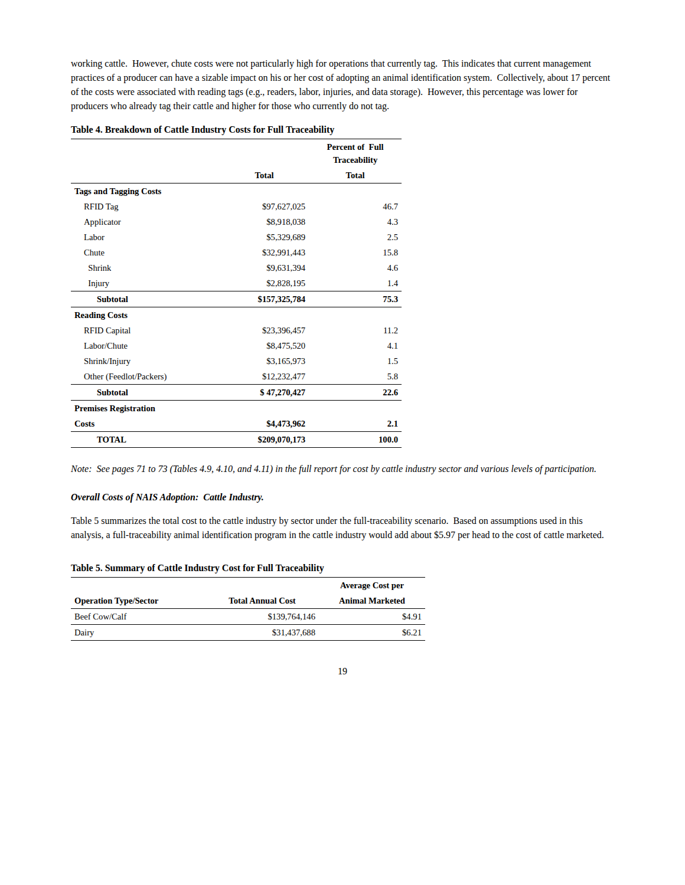working cattle. However, chute costs were not particularly high for operations that currently tag. This indicates that current management practices of a producer can have a sizable impact on his or her cost of adopting an animal identification system. Collectively, about 17 percent of the costs were associated with reading tags (e.g., readers, labor, injuries, and data storage). However, this percentage was lower for producers who already tag their cattle and higher for those who currently do not tag.
Table 4. Breakdown of Cattle Industry Costs for Full Traceability
| | | Percent of Full Traceability |
| | Total | Total |
| Tags and Tagging Costs | | |
| RFID Tag | $97,627,025 | 46.7 |
| Applicator | $8,918,038 | 4.3 |
| Labor | $5,329,689 | 2.5 |
| Chute | $32,991,443 | 15.8 |
| Shrink | $9,631,394 | 4.6 |
| Injury | $2,828,195 | 1.4 |
| Subtotal | $157,325,784 | 75.3 |
| Reading Costs | | |
| RFID Capital | $23,396,457 | 11.2 |
| Labor/Chute | $8,475,520 | 4.1 |
| Shrink/Injury | $3,165,973 | 1.5 |
| Other (Feedlot/Packers) | $12,232,477 | 5.8 |
| Subtotal | $ 47,270,427 | 22.6 |
| Premises Registration | | |
| Costs | $4,473,962 | 2.1 |
| TOTAL | $209,070,173 | 100.0 |
Note: See pages 71 to 73 (Tables 4.9, 4.10, and 4.11) in the full report for cost by cattle industry sector and various levels of participation.
Overall Costs of NAIS Adoption: Cattle Industry.
Table 5 summarizes the total cost to the cattle industry by sector under the full-traceability scenario. Based on assumptions used in this analysis, a full-traceability animal identification program in the cattle industry would add about $5.97 per head to the cost of cattle marketed.
Table 5. Summary of Cattle Industry Cost for Full Traceability
| | | Average Cost per |
| Operation Type/Sector | Total Annual Cost | Animal Marketed |
| Beef Cow/Calf | $139,764,146 | $4.91 |
| Dairy | $31,437,688 | $6.21 |
19